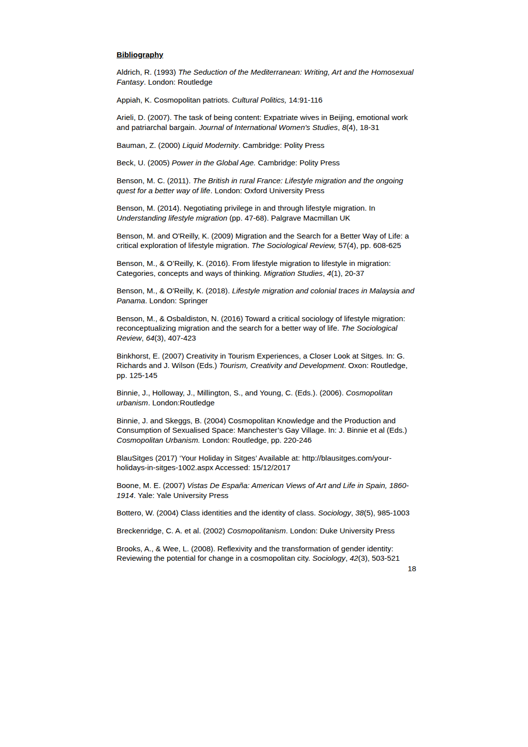Bibliography
Aldrich, R. (1993) The Seduction of the Mediterranean: Writing, Art and the Homosexual Fantasy. London: Routledge
Appiah, K. Cosmopolitan patriots. Cultural Politics, 14:91-116
Arieli, D. (2007). The task of being content: Expatriate wives in Beijing, emotional work and patriarchal bargain. Journal of International Women's Studies, 8(4), 18-31
Bauman, Z. (2000) Liquid Modernity. Cambridge: Polity Press
Beck, U. (2005) Power in the Global Age. Cambridge: Polity Press
Benson, M. C. (2011). The British in rural France: Lifestyle migration and the ongoing quest for a better way of life. London: Oxford University Press
Benson, M. (2014). Negotiating privilege in and through lifestyle migration. In Understanding lifestyle migration (pp. 47-68). Palgrave Macmillan UK
Benson, M. and O'Reilly, K. (2009) Migration and the Search for a Better Way of Life: a critical exploration of lifestyle migration. The Sociological Review, 57(4), pp. 608-625
Benson, M., & O’Reilly, K. (2016). From lifestyle migration to lifestyle in migration: Categories, concepts and ways of thinking. Migration Studies, 4(1), 20-37
Benson, M., & O'Reilly, K. (2018). Lifestyle migration and colonial traces in Malaysia and Panama. London: Springer
Benson, M., & Osbaldiston, N. (2016) Toward a critical sociology of lifestyle migration: reconceptualizing migration and the search for a better way of life. The Sociological Review, 64(3), 407-423
Binkhorst, E. (2007) Creativity in Tourism Experiences, a Closer Look at Sitges. In: G. Richards and J. Wilson (Eds.) Tourism, Creativity and Development. Oxon: Routledge, pp. 125-145
Binnie, J., Holloway, J., Millington, S., and Young, C. (Eds.). (2006). Cosmopolitan urbanism. London:Routledge
Binnie, J. and Skeggs, B. (2004) Cosmopolitan Knowledge and the Production and Consumption of Sexualised Space: Manchester’s Gay Village. In: J. Binnie et al (Eds.) Cosmopolitan Urbanism. London: Routledge, pp. 220-246
BlauSitges (2017) ‘Your Holiday in Sitges’ Available at: http://blausitges.com/your-holidays-in-sitges-1002.aspx Accessed: 15/12/2017
Boone, M. E. (2007) Vistas De España: American Views of Art and Life in Spain, 1860-1914. Yale: Yale University Press
Bottero, W. (2004) Class identities and the identity of class. Sociology, 38(5), 985-1003
Breckenridge, C. A. et al. (2002) Cosmopolitanism. London: Duke University Press
Brooks, A., & Wee, L. (2008). Reflexivity and the transformation of gender identity: Reviewing the potential for change in a cosmopolitan city. Sociology, 42(3), 503-521
18